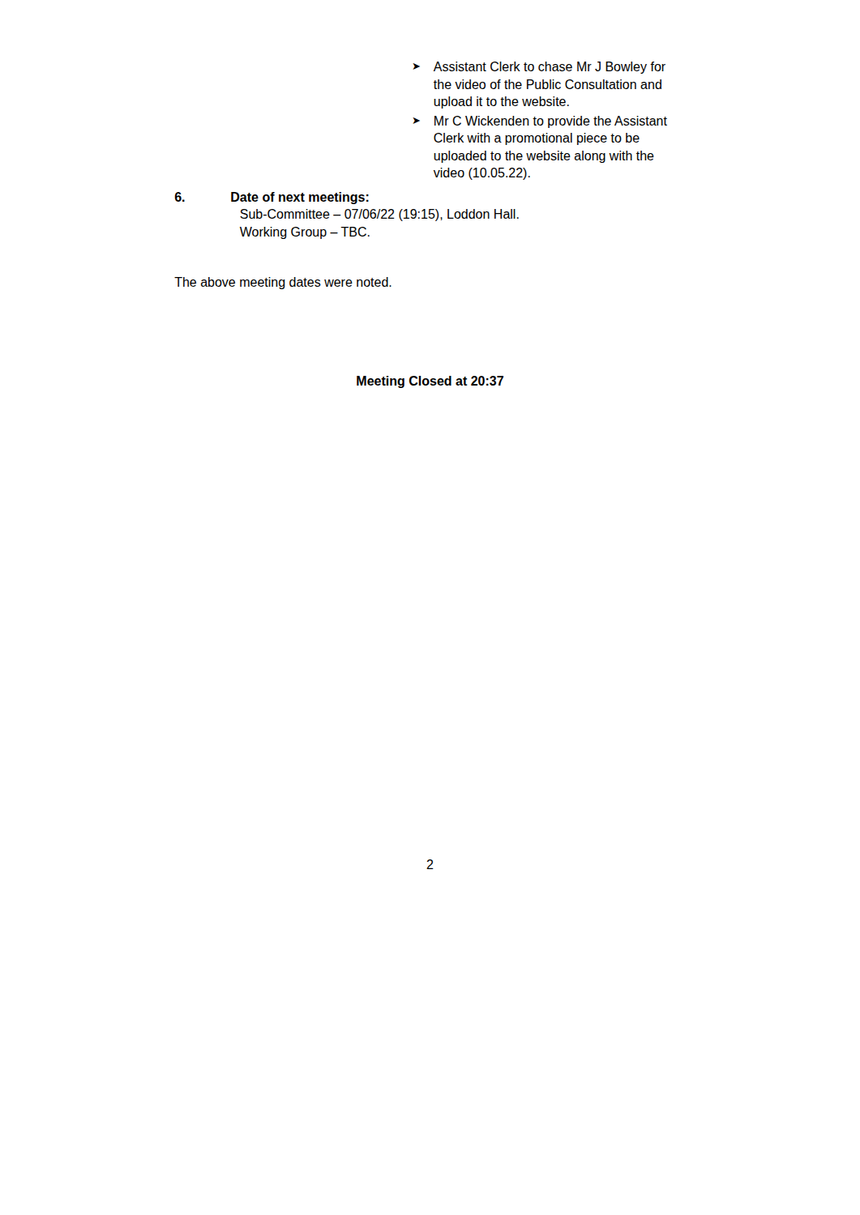Assistant Clerk to chase Mr J Bowley for the video of the Public Consultation and upload it to the website.
Mr C Wickenden to provide the Assistant Clerk with a promotional piece to be uploaded to the website along with the video (10.05.22).
6.
Date of next meetings:
Sub-Committee – 07/06/22 (19:15), Loddon Hall.
Working Group – TBC.
The above meeting dates were noted.
Meeting Closed at 20:37
2